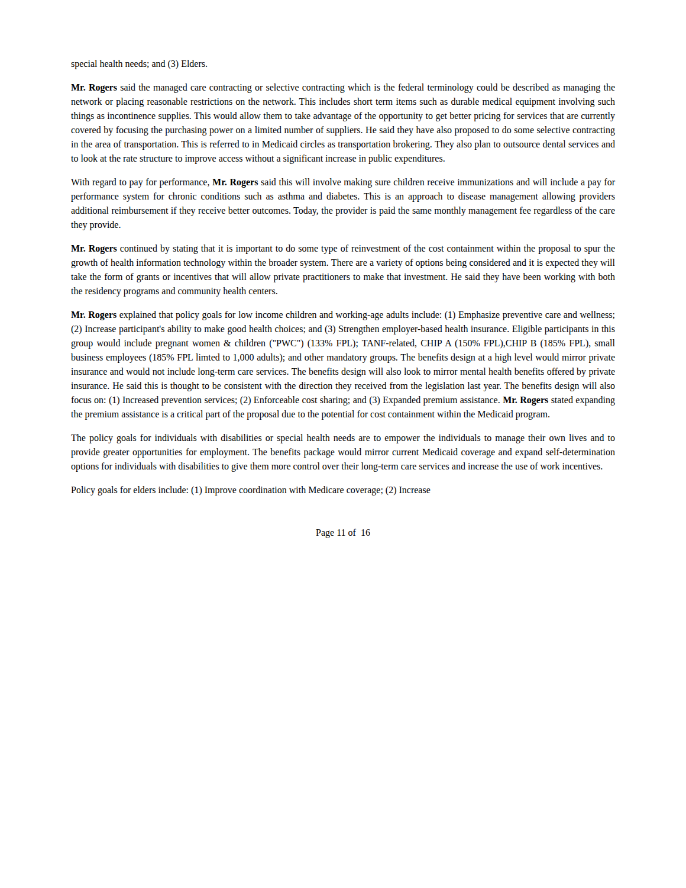special health needs; and (3) Elders.
Mr. Rogers said the managed care contracting or selective contracting which is the federal terminology could be described as managing the network or placing reasonable restrictions on the network. This includes short term items such as durable medical equipment involving such things as incontinence supplies. This would allow them to take advantage of the opportunity to get better pricing for services that are currently covered by focusing the purchasing power on a limited number of suppliers. He said they have also proposed to do some selective contracting in the area of transportation. This is referred to in Medicaid circles as transportation brokering. They also plan to outsource dental services and to look at the rate structure to improve access without a significant increase in public expenditures.
With regard to pay for performance, Mr. Rogers said this will involve making sure children receive immunizations and will include a pay for performance system for chronic conditions such as asthma and diabetes. This is an approach to disease management allowing providers additional reimbursement if they receive better outcomes. Today, the provider is paid the same monthly management fee regardless of the care they provide.
Mr. Rogers continued by stating that it is important to do some type of reinvestment of the cost containment within the proposal to spur the growth of health information technology within the broader system. There are a variety of options being considered and it is expected they will take the form of grants or incentives that will allow private practitioners to make that investment. He said they have been working with both the residency programs and community health centers.
Mr. Rogers explained that policy goals for low income children and working-age adults include: (1) Emphasize preventive care and wellness; (2) Increase participant's ability to make good health choices; and (3) Strengthen employer-based health insurance. Eligible participants in this group would include pregnant women & children ("PWC") (133% FPL); TANF-related, CHIP A (150% FPL),CHIP B (185% FPL), small business employees (185% FPL limted to 1,000 adults); and other mandatory groups. The benefits design at a high level would mirror private insurance and would not include long-term care services. The benefits design will also look to mirror mental health benefits offered by private insurance. He said this is thought to be consistent with the direction they received from the legislation last year. The benefits design will also focus on: (1) Increased prevention services; (2) Enforceable cost sharing; and (3) Expanded premium assistance. Mr. Rogers stated expanding the premium assistance is a critical part of the proposal due to the potential for cost containment within the Medicaid program.
The policy goals for individuals with disabilities or special health needs are to empower the individuals to manage their own lives and to provide greater opportunities for employment. The benefits package would mirror current Medicaid coverage and expand self-determination options for individuals with disabilities to give them more control over their long-term care services and increase the use of work incentives.
Policy goals for elders include: (1) Improve coordination with Medicare coverage; (2) Increase
Page 11 of 16